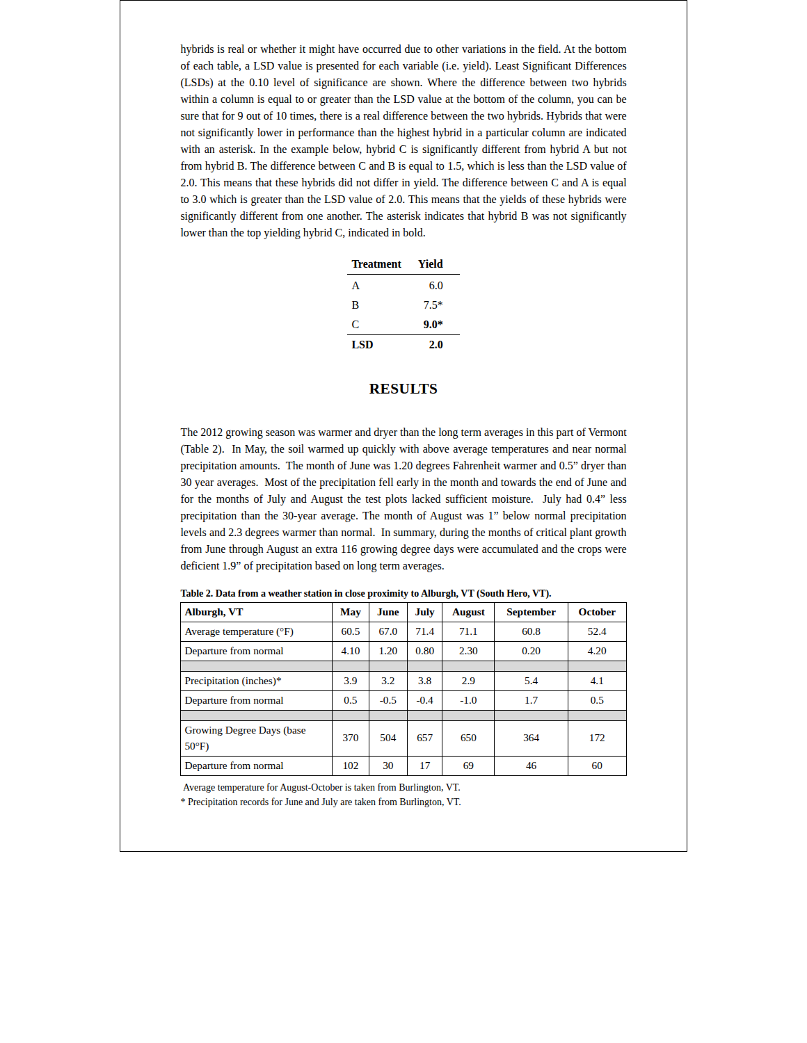hybrids is real or whether it might have occurred due to other variations in the field. At the bottom of each table, a LSD value is presented for each variable (i.e. yield). Least Significant Differences (LSDs) at the 0.10 level of significance are shown. Where the difference between two hybrids within a column is equal to or greater than the LSD value at the bottom of the column, you can be sure that for 9 out of 10 times, there is a real difference between the two hybrids. Hybrids that were not significantly lower in performance than the highest hybrid in a particular column are indicated with an asterisk. In the example below, hybrid C is significantly different from hybrid A but not from hybrid B. The difference between C and B is equal to 1.5, which is less than the LSD value of 2.0. This means that these hybrids did not differ in yield. The difference between C and A is equal to 3.0 which is greater than the LSD value of 2.0. This means that the yields of these hybrids were significantly different from one another. The asterisk indicates that hybrid B was not significantly lower than the top yielding hybrid C, indicated in bold.
| Treatment | Yield |
| --- | --- |
| A | 6.0 |
| B | 7.5* |
| C | 9.0* |
| LSD | 2.0 |
RESULTS
The 2012 growing season was warmer and dryer than the long term averages in this part of Vermont (Table 2). In May, the soil warmed up quickly with above average temperatures and near normal precipitation amounts. The month of June was 1.20 degrees Fahrenheit warmer and 0.5” dryer than 30 year averages. Most of the precipitation fell early in the month and towards the end of June and for the months of July and August the test plots lacked sufficient moisture. July had 0.4” less precipitation than the 30-year average. The month of August was 1” below normal precipitation levels and 2.3 degrees warmer than normal. In summary, during the months of critical plant growth from June through August an extra 116 growing degree days were accumulated and the crops were deficient 1.9” of precipitation based on long term averages.
Table 2. Data from a weather station in close proximity to Alburgh, VT (South Hero, VT).
| Alburgh, VT | May | June | July | August | September | October |
| --- | --- | --- | --- | --- | --- | --- |
| Average temperature (°F) | 60.5 | 67.0 | 71.4 | 71.1 | 60.8 | 52.4 |
| Departure from normal | 4.10 | 1.20 | 0.80 | 2.30 | 0.20 | 4.20 |
| Precipitation (inches)* | 3.9 | 3.2 | 3.8 | 2.9 | 5.4 | 4.1 |
| Departure from normal | 0.5 | -0.5 | -0.4 | -1.0 | 1.7 | 0.5 |
| Growing Degree Days (base 50°F) | 370 | 504 | 657 | 650 | 364 | 172 |
| Departure from normal | 102 | 30 | 17 | 69 | 46 | 60 |
Average temperature for August-October is taken from Burlington, VT.
* Precipitation records for June and July are taken from Burlington, VT.